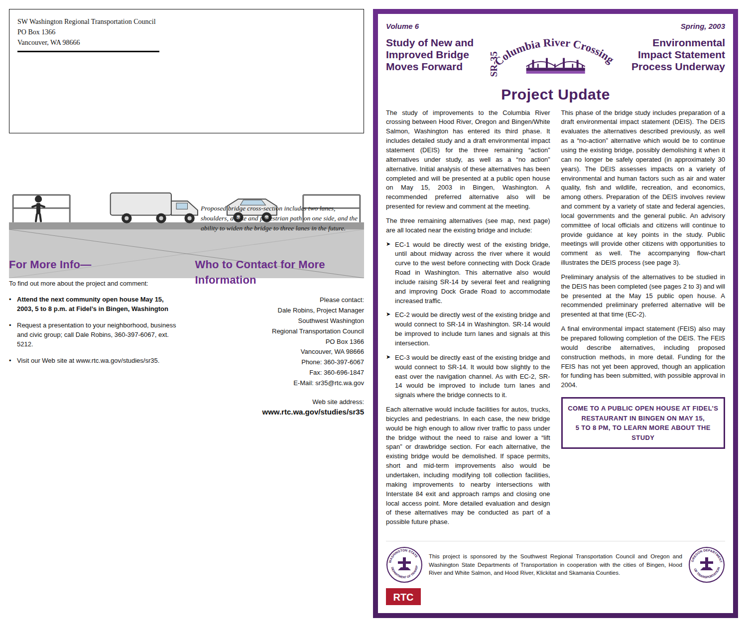SW Washington Regional Transportation Council
PO Box 1366
Vancouver, WA 98666
Proposed bridge cross-section includes two lanes, shoulders, a bike and pedestrian path on one side, and the ability to widen the bridge to three lanes in the future.
For More Info—
To find out more about the project and comment:
Attend the next community open house May 15, 2003, 5 to 8 p.m. at Fidel’s in Bingen, Washington
Request a presentation to your neighborhood, business and civic group; call Dale Robins, 360-397-6067, ext. 5212.
Visit our Web site at www.rtc.wa.gov/studies/sr35.
Who to Contact for More Information
Please contact:
Dale Robins, Project Manager
Southwest Washington
Regional Transportation Council
PO Box 1366
Vancouver, WA 98666
Phone: 360-397-6067
Fax: 360-696-1847
E-Mail: sr35@rtc.wa.gov
Web site address: www.rtc.wa.gov/studies/sr35
Volume 6 Spring, 2003
Study of New and Improved Bridge Moves Forward
Columbia River Crossing SR-35
Project Update
Environmental Impact Statement Process Underway
The study of improvements to the Columbia River crossing between Hood River, Oregon and Bingen/White Salmon, Washington has entered its third phase. It includes detailed study and a draft environmental impact statement (DEIS) for the three remaining “action” alternatives under study, as well as a “no action” alternative. Initial analysis of these alternatives has been completed and will be presented at a public open house on May 15, 2003 in Bingen, Washington. A recommended preferred alternative also will be presented for review and comment at the meeting.
The three remaining alternatives (see map, next page) are all located near the existing bridge and include:
EC-1 would be directly west of the existing bridge, until about midway across the river where it would curve to the west before connecting with Dock Grade Road in Washington. This alternative also would include raising SR-14 by several feet and realigning and improving Dock Grade Road to accommodate increased traffic.
EC-2 would be directly west of the existing bridge and would connect to SR-14 in Washington. SR-14 would be improved to include turn lanes and signals at this intersection.
EC-3 would be directly east of the existing bridge and would connect to SR-14. It would bow slightly to the east over the navigation channel. As with EC-2, SR-14 would be improved to include turn lanes and signals where the bridge connects to it.
Each alternative would include facilities for autos, trucks, bicycles and pedestrians. In each case, the new bridge would be high enough to allow river traffic to pass under the bridge without the need to raise and lower a “lift span” or drawbridge section. For each alternative, the existing bridge would be demolished. If space permits, short and mid-term improvements also would be undertaken, including modifying toll collection facilities, making improvements to nearby intersections with Interstate 84 exit and approach ramps and closing one local access point. More detailed evaluation and design of these alternatives may be conducted as part of a possible future phase.
This phase of the bridge study includes preparation of a draft environmental impact statement (DEIS). The DEIS evaluates the alternatives described previously, as well as a “no-action” alternative which would be to continue using the existing bridge, possibly demolishing it when it can no longer be safely operated (in approximately 30 years). The DEIS assesses impacts on a variety of environmental and human factors such as air and water quality, fish and wildlife, recreation, and economics, among others. Preparation of the DEIS involves review and comment by a variety of state and federal agencies, local governments and the general public. An advisory committee of local officials and citizens will continue to provide guidance at key points in the study. Public meetings will provide other citizens with opportunities to comment as well. The accompanying flow-chart illustrates the DEIS process (see page 3).
Preliminary analysis of the alternatives to be studied in the DEIS has been completed (see pages 2 to 3) and will be presented at the May 15 public open house. A recommended preliminary preferred alternative will be presented at that time (EC-2).
A final environmental impact statement (FEIS) also may be prepared following completion of the DEIS. The FEIS would describe alternatives, including proposed construction methods, in more detail. Funding for the FEIS has not yet been approved, though an application for funding has been submitted, with possible approval in 2004.
COME TO A PUBLIC OPEN HOUSE AT FIDEL’S RESTAURANT IN BINGEN ON MAY 15,
5 TO 8 PM, TO LEARN MORE ABOUT THE STUDY
WASHINGTON STATE DEPARTMENT OF TRANSPORTATION
This project is sponsored by the Southwest Regional Transportation Council and Oregon and Washington State Departments of Transportation in cooperation with the cities of Bingen, Hood River and White Salmon, and Hood River, Klickitat and Skamania Counties.
OREGON DEPARTMENT OF TRANSPORTATION
RTC